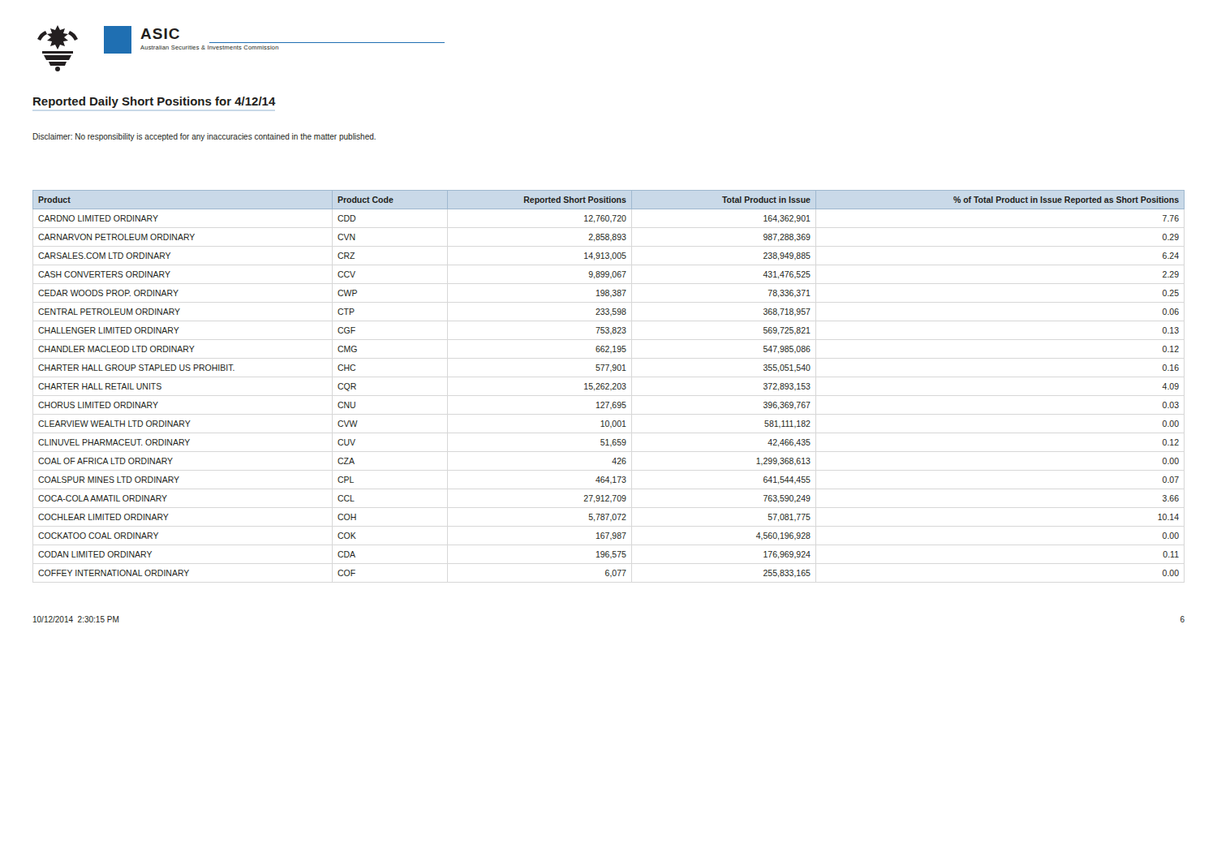ASIC
Australian Securities & Investments Commission
Reported Daily Short Positions for 4/12/14
Disclaimer: No responsibility is accepted for any inaccuracies contained in the matter published.
| Product | Product Code | Reported Short Positions | Total Product in Issue | % of Total Product in Issue Reported as Short Positions |
| --- | --- | --- | --- | --- |
| CARDNO LIMITED ORDINARY | CDD | 12,760,720 | 164,362,901 | 7.76 |
| CARNARVON PETROLEUM ORDINARY | CVN | 2,858,893 | 987,288,369 | 0.29 |
| CARSALES.COM LTD ORDINARY | CRZ | 14,913,005 | 238,949,885 | 6.24 |
| CASH CONVERTERS ORDINARY | CCV | 9,899,067 | 431,476,525 | 2.29 |
| CEDAR WOODS PROP. ORDINARY | CWP | 198,387 | 78,336,371 | 0.25 |
| CENTRAL PETROLEUM ORDINARY | CTP | 233,598 | 368,718,957 | 0.06 |
| CHALLENGER LIMITED ORDINARY | CGF | 753,823 | 569,725,821 | 0.13 |
| CHANDLER MACLEOD LTD ORDINARY | CMG | 662,195 | 547,985,086 | 0.12 |
| CHARTER HALL GROUP STAPLED US PROHIBIT. | CHC | 577,901 | 355,051,540 | 0.16 |
| CHARTER HALL RETAIL UNITS | CQR | 15,262,203 | 372,893,153 | 4.09 |
| CHORUS LIMITED ORDINARY | CNU | 127,695 | 396,369,767 | 0.03 |
| CLEARVIEW WEALTH LTD ORDINARY | CVW | 10,001 | 581,111,182 | 0.00 |
| CLINUVEL PHARMACEUT. ORDINARY | CUV | 51,659 | 42,466,435 | 0.12 |
| COAL OF AFRICA LTD ORDINARY | CZA | 426 | 1,299,368,613 | 0.00 |
| COALSPUR MINES LTD ORDINARY | CPL | 464,173 | 641,544,455 | 0.07 |
| COCA-COLA AMATIL ORDINARY | CCL | 27,912,709 | 763,590,249 | 3.66 |
| COCHLEAR LIMITED ORDINARY | COH | 5,787,072 | 57,081,775 | 10.14 |
| COCKATOO COAL ORDINARY | COK | 167,987 | 4,560,196,928 | 0.00 |
| CODAN LIMITED ORDINARY | CDA | 196,575 | 176,969,924 | 0.11 |
| COFFEY INTERNATIONAL ORDINARY | COF | 6,077 | 255,833,165 | 0.00 |
10/12/2014 2:30:15 PM 6